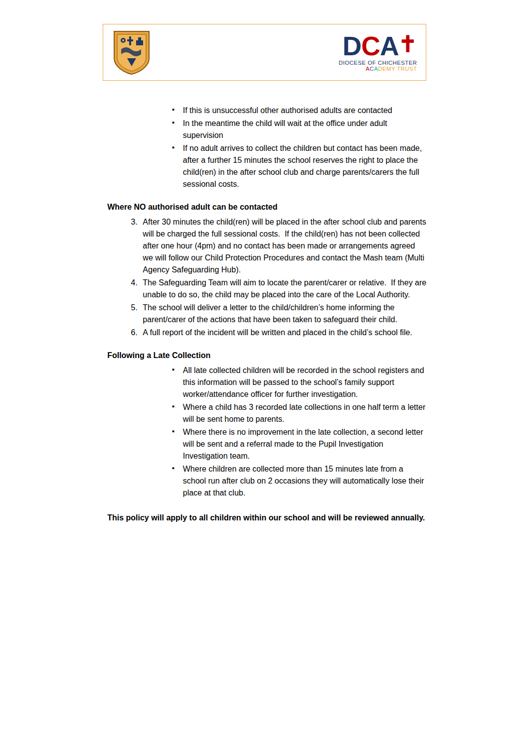DCA✝
DIOCESE OF CHICHESTER ACADEMY TRUST
If this is unsuccessful other authorised adults are contacted
In the meantime the child will wait at the office under adult supervision
If no adult arrives to collect the children but contact has been made, after a further 15 minutes the school reserves the right to place the child(ren) in the after school club and charge parents/carers the full sessional costs.
Where NO authorised adult can be contacted
After 30 minutes the child(ren) will be placed in the after school club and parents will be charged the full sessional costs. If the child(ren) has not been collected after one hour (4pm) and no contact has been made or arrangements agreed we will follow our Child Protection Procedures and contact the Mash team (Multi Agency Safeguarding Hub).
The Safeguarding Team will aim to locate the parent/carer or relative. If they are unable to do so, the child may be placed into the care of the Local Authority.
The school will deliver a letter to the child/children’s home informing the parent/carer of the actions that have been taken to safeguard their child.
A full report of the incident will be written and placed in the child’s school file.
Following a Late Collection
All late collected children will be recorded in the school registers and this information will be passed to the school’s family support worker/attendance officer for further investigation.
Where a child has 3 recorded late collections in one half term a letter will be sent home to parents.
Where there is no improvement in the late collection, a second letter will be sent and a referral made to the Pupil Investigation Investigation team.
Where children are collected more than 15 minutes late from a school run after club on 2 occasions they will automatically lose their place at that club.
This policy will apply to all children within our school and will be reviewed annually.